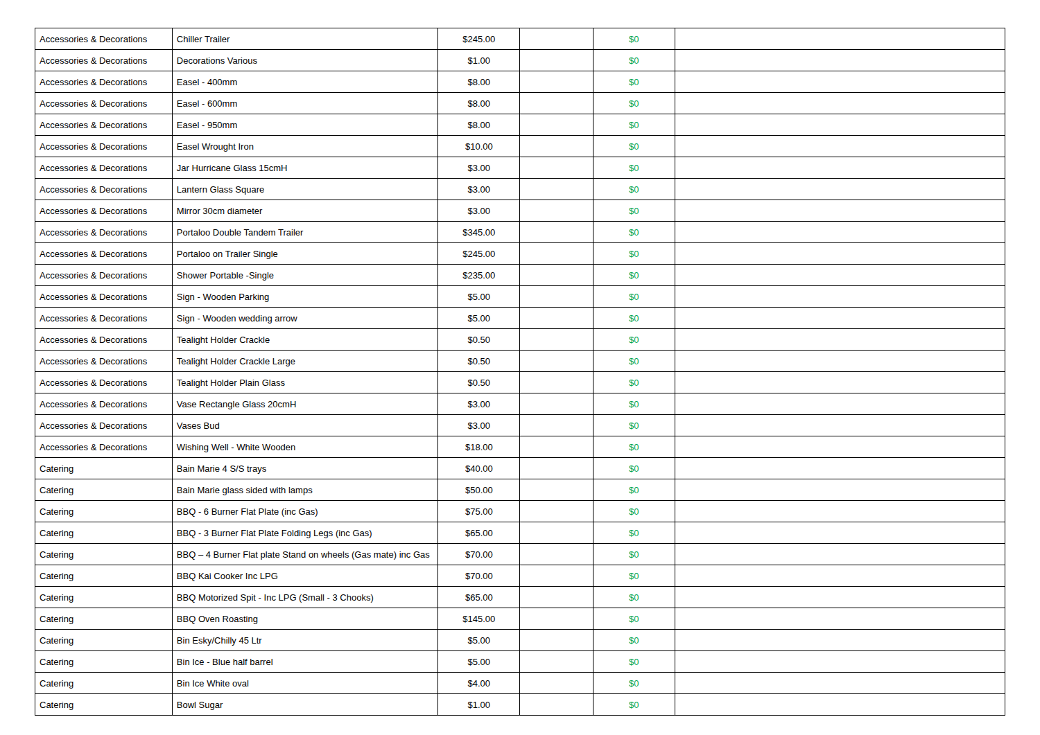| Accessories & Decorations | Chiller Trailer | $245.00 | | $0 | |
| Accessories & Decorations | Decorations Various | $1.00 | | $0 | |
| Accessories & Decorations | Easel - 400mm | $8.00 | | $0 | |
| Accessories & Decorations | Easel - 600mm | $8.00 | | $0 | |
| Accessories & Decorations | Easel - 950mm | $8.00 | | $0 | |
| Accessories & Decorations | Easel Wrought Iron | $10.00 | | $0 | |
| Accessories & Decorations | Jar Hurricane Glass 15cmH | $3.00 | | $0 | |
| Accessories & Decorations | Lantern Glass Square | $3.00 | | $0 | |
| Accessories & Decorations | Mirror 30cm diameter | $3.00 | | $0 | |
| Accessories & Decorations | Portaloo Double Tandem Trailer | $345.00 | | $0 | |
| Accessories & Decorations | Portaloo on Trailer Single | $245.00 | | $0 | |
| Accessories & Decorations | Shower Portable -Single | $235.00 | | $0 | |
| Accessories & Decorations | Sign - Wooden Parking | $5.00 | | $0 | |
| Accessories & Decorations | Sign - Wooden wedding arrow | $5.00 | | $0 | |
| Accessories & Decorations | Tealight Holder Crackle | $0.50 | | $0 | |
| Accessories & Decorations | Tealight Holder Crackle Large | $0.50 | | $0 | |
| Accessories & Decorations | Tealight Holder Plain Glass | $0.50 | | $0 | |
| Accessories & Decorations | Vase Rectangle Glass 20cmH | $3.00 | | $0 | |
| Accessories & Decorations | Vases Bud | $3.00 | | $0 | |
| Accessories & Decorations | Wishing Well - White Wooden | $18.00 | | $0 | |
| Catering | Bain Marie 4 S/S trays | $40.00 | | $0 | |
| Catering | Bain Marie glass sided with lamps | $50.00 | | $0 | |
| Catering | BBQ - 6 Burner Flat Plate (inc Gas) | $75.00 | | $0 | |
| Catering | BBQ - 3 Burner Flat Plate Folding Legs (inc Gas) | $65.00 | | $0 | |
| Catering | BBQ – 4 Burner Flat plate Stand on wheels (Gas mate) inc Gas | $70.00 | | $0 | |
| Catering | BBQ Kai Cooker Inc LPG | $70.00 | | $0 | |
| Catering | BBQ Motorized Spit - Inc LPG (Small - 3 Chooks) | $65.00 | | $0 | |
| Catering | BBQ Oven Roasting | $145.00 | | $0 | |
| Catering | Bin Esky/Chilly 45 Ltr | $5.00 | | $0 | |
| Catering | Bin Ice - Blue half barrel | $5.00 | | $0 | |
| Catering | Bin Ice White oval | $4.00 | | $0 | |
| Catering | Bowl Sugar | $1.00 | | $0 | |